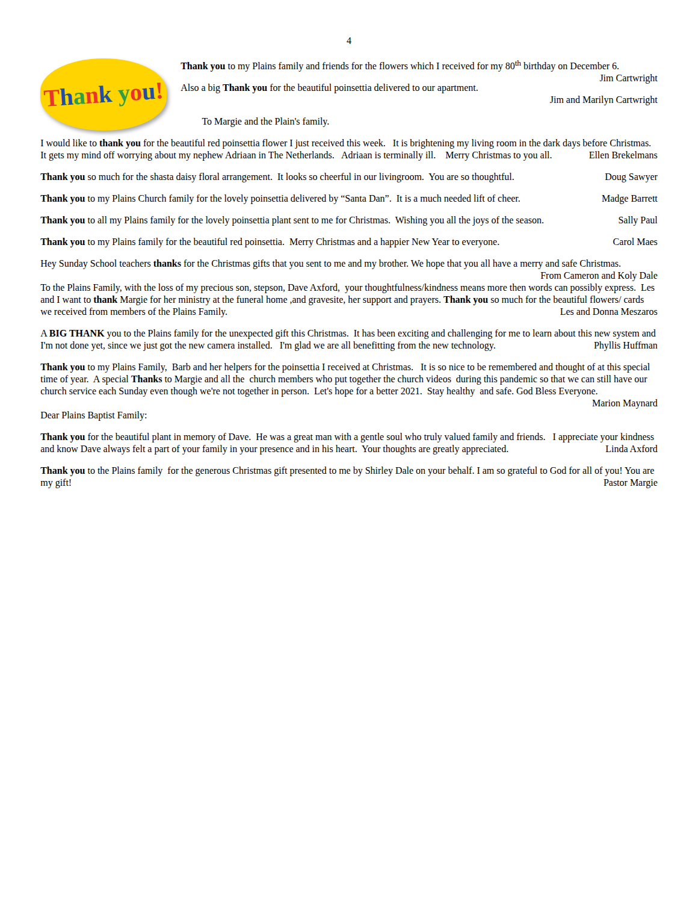4
Thank you!
Thank you to my Plains family and friends for the flowers which I received for my 80th birthday on December 6. Jim Cartwright
Also a big Thank you for the beautiful poinsettia delivered to our apartment.
Jim and Marilyn Cartwright
To Margie and the Plain's family.
I would like to thank you for the beautiful red poinsettia flower I just received this week. It is brightening my living room in the dark days before Christmas. It gets my mind off worrying about my nephew Adriaan in The Netherlands. Adriaan is terminally ill. Merry Christmas to you all. Ellen Brekelmans
Thank you so much for the shasta daisy floral arrangement. It looks so cheerful in our livingroom. You are so thoughtful. Doug Sawyer
Thank you to my Plains Church family for the lovely poinsettia delivered by “Santa Dan”. It is a much needed lift of cheer. Madge Barrett
Thank you to all my Plains family for the lovely poinsettia plant sent to me for Christmas. Wishing you all the joys of the season. Sally Paul
Thank you to my Plains family for the beautiful red poinsettia. Merry Christmas and a happier New Year to everyone. Carol Maes
Hey Sunday School teachers thanks for the Christmas gifts that you sent to me and my brother. We hope that you all have a merry and safe Christmas. From Cameron and Koly Dale
To the Plains Family, with the loss of my precious son, stepson, Dave Axford, your thoughtfulness/kindness means more then words can possibly express. Les and I want to thank Margie for her ministry at the funeral home ,and gravesite, her support and prayers. Thank you so much for the beautiful flowers/ cards we received from members of the Plains Family. Les and Donna Meszaros
A BIG THANK you to the Plains family for the unexpected gift this Christmas. It has been exciting and challenging for me to learn about this new system and I'm not done yet, since we just got the new camera installed. I'm glad we are all benefitting from the new technology. Phyllis Huffman
Thank you to my Plains Family, Barb and her helpers for the poinsettia I received at Christmas. It is so nice to be remembered and thought of at this special time of year. A special Thanks to Margie and all the church members who put together the church videos during this pandemic so that we can still have our church service each Sunday even though we're not together in person. Let's hope for a better 2021. Stay healthy and safe. God Bless Everyone. Marion Maynard
Dear Plains Baptist Family:
Thank you for the beautiful plant in memory of Dave. He was a great man with a gentle soul who truly valued family and friends. I appreciate your kindness and know Dave always felt a part of your family in your presence and in his heart. Your thoughts are greatly appreciated. Linda Axford
Thank you to the Plains family for the generous Christmas gift presented to me by Shirley Dale on your behalf. I am so grateful to God for all of you! You are my gift! Pastor Margie